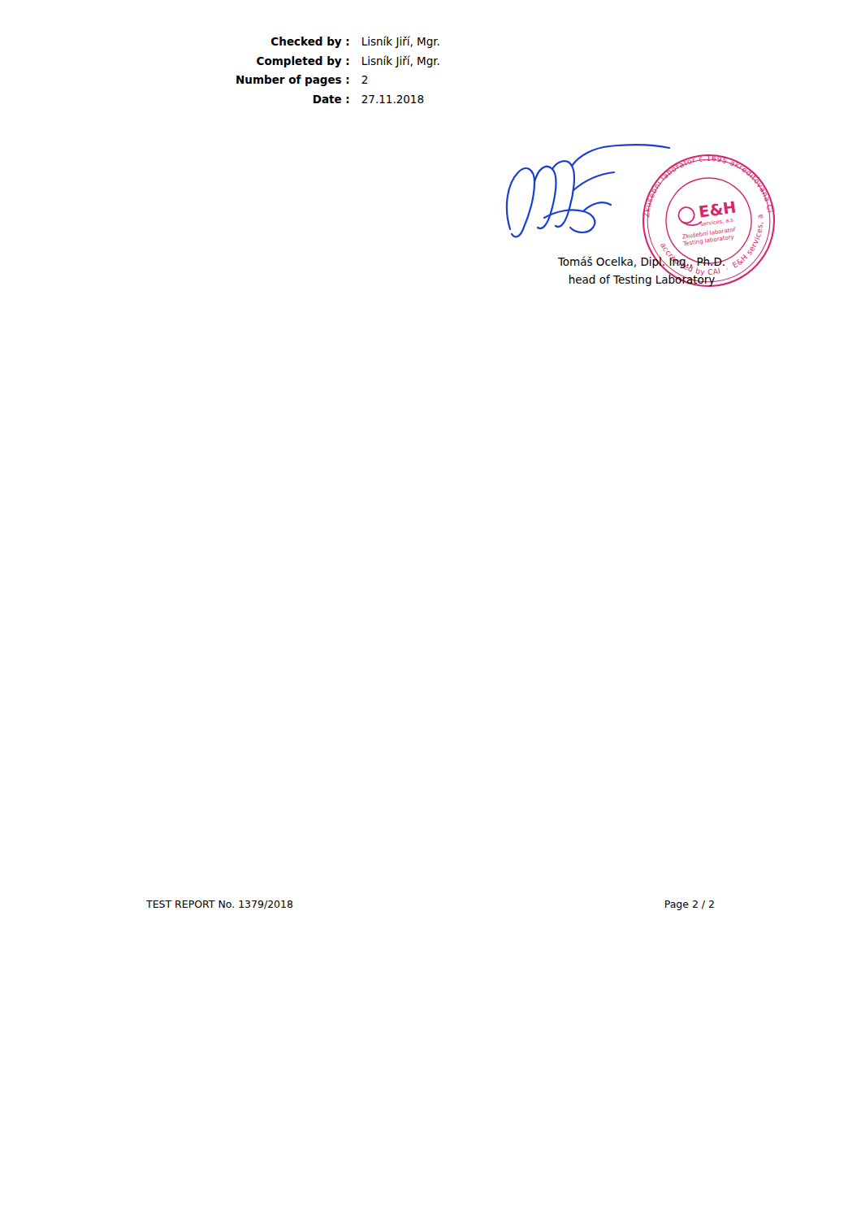| Checked by : | Lisník Jiří, Mgr. |
| Completed by : | Lisník Jiří, Mgr. |
| Number of pages : | 2 |
| Date : | 27.11.2018 |
Zkušební laboratoř č.1695 akreditovaná ČIA Testing laboratory no. 1695 accredited by CAI · E&H services, a.s. E&H services, a.s. Zkušební laboratoř Testing laboratory
Tomáš Ocelka, Dipl. Ing., Ph.D.
head of Testing Laboratory
TEST REPORT No. 1379/2018 Page 2 / 2